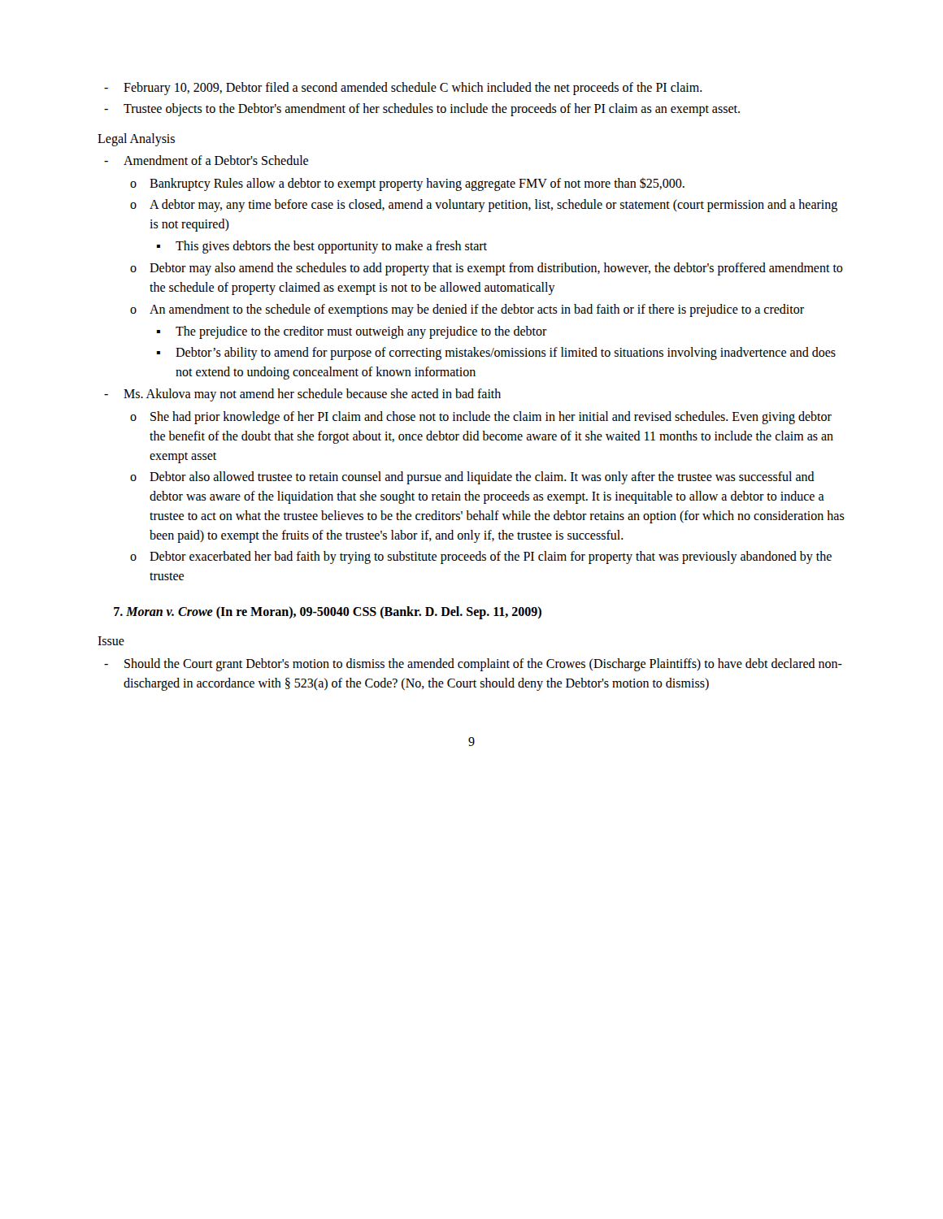February 10, 2009, Debtor filed a second amended schedule C which included the net proceeds of the PI claim.
Trustee objects to the Debtor's amendment of her schedules to include the proceeds of her PI claim as an exempt asset.
Legal Analysis
Amendment of a Debtor's Schedule
Bankruptcy Rules allow a debtor to exempt property having aggregate FMV of not more than $25,000.
A debtor may, any time before case is closed, amend a voluntary petition, list, schedule or statement (court permission and a hearing is not required)
This gives debtors the best opportunity to make a fresh start
Debtor may also amend the schedules to add property that is exempt from distribution, however, the debtor's proffered amendment to the schedule of property claimed as exempt is not to be allowed automatically
An amendment to the schedule of exemptions may be denied if the debtor acts in bad faith or if there is prejudice to a creditor
The prejudice to the creditor must outweigh any prejudice to the debtor
Debtor’s ability to amend for purpose of correcting mistakes/omissions if limited to situations involving inadvertence and does not extend to undoing concealment of known information
Ms. Akulova may not amend her schedule because she acted in bad faith
She had prior knowledge of her PI claim and chose not to include the claim in her initial and revised schedules. Even giving debtor the benefit of the doubt that she forgot about it, once debtor did become aware of it she waited 11 months to include the claim as an exempt asset
Debtor also allowed trustee to retain counsel and pursue and liquidate the claim. It was only after the trustee was successful and debtor was aware of the liquidation that she sought to retain the proceeds as exempt. It is inequitable to allow a debtor to induce a trustee to act on what the trustee believes to be the creditors' behalf while the debtor retains an option (for which no consideration has been paid) to exempt the fruits of the trustee's labor if, and only if, the trustee is successful.
Debtor exacerbated her bad faith by trying to substitute proceeds of the PI claim for property that was previously abandoned by the trustee
Moran v. Crowe (In re Moran), 09-50040 CSS (Bankr. D. Del. Sep. 11, 2009)
Issue
Should the Court grant Debtor's motion to dismiss the amended complaint of the Crowes (Discharge Plaintiffs) to have debt declared non-discharged in accordance with § 523(a) of the Code? (No, the Court should deny the Debtor's motion to dismiss)
9